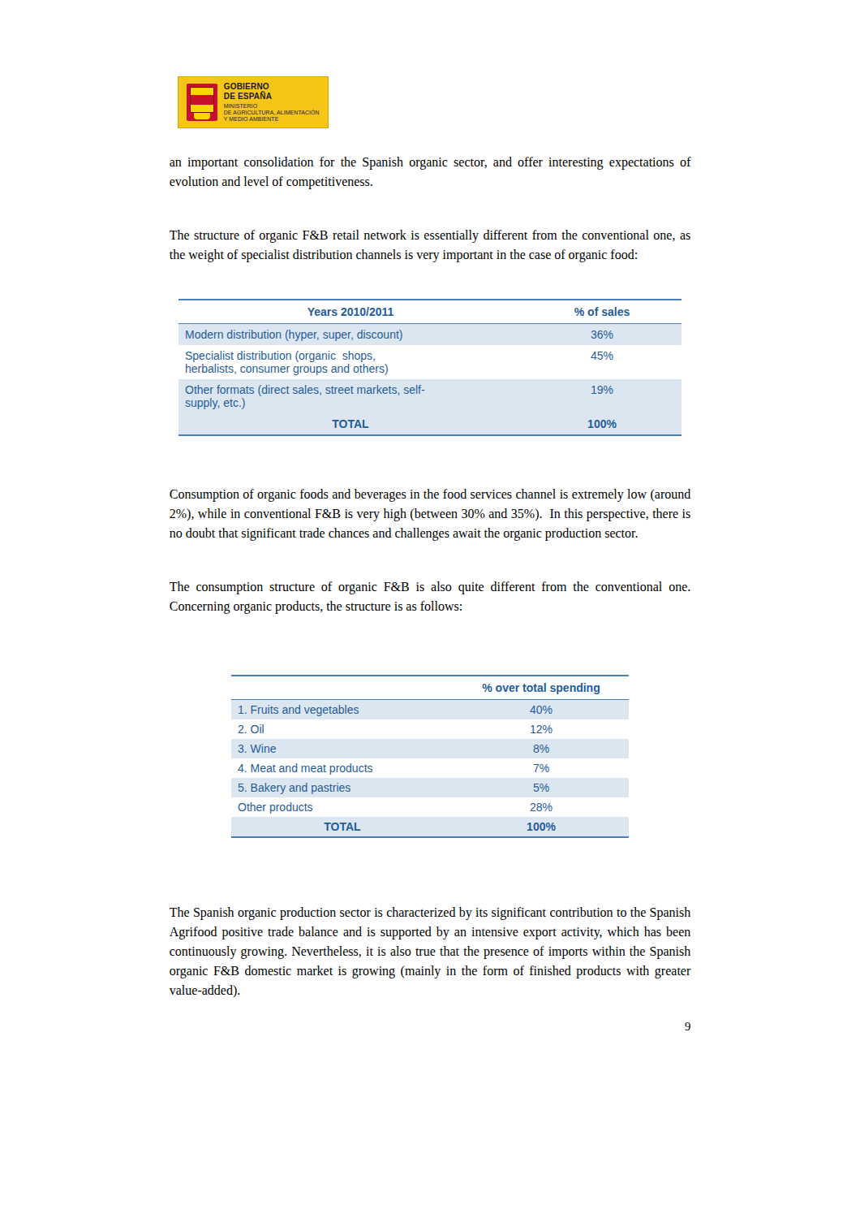GOBIERNO
DE ESPAÑA
MINISTERIO
DE AGRICULTURA, ALIMENTACIÓN
Y MEDIO AMBIENTE
an important consolidation for the Spanish organic sector, and offer interesting expectations of evolution and level of competitiveness.
The structure of organic F&B retail network is essentially different from the conventional one, as the weight of specialist distribution channels is very important in the case of organic food:
| Years 2010/2011 | % of sales |
| --- | --- |
| Modern distribution (hyper, super, discount) | 36% |
| Specialist distribution (organic shops, herbalists, consumer groups and others) | 45% |
| Other formats (direct sales, street markets, self- supply, etc.) | 19% |
| TOTAL | 100% |
Consumption of organic foods and beverages in the food services channel is extremely low (around 2%), while in conventional F&B is very high (between 30% and 35%). In this perspective, there is no doubt that significant trade chances and challenges await the organic production sector.
The consumption structure of organic F&B is also quite different from the conventional one. Concerning organic products, the structure is as follows:
| | % over total spending |
| --- | --- |
| 1. Fruits and vegetables | 40% |
| 2. Oil | 12% |
| 3. Wine | 8% |
| 4. Meat and meat products | 7% |
| 5. Bakery and pastries | 5% |
| Other products | 28% |
| TOTAL | 100% |
The Spanish organic production sector is characterized by its significant contribution to the Spanish Agrifood positive trade balance and is supported by an intensive export activity, which has been continuously growing. Nevertheless, it is also true that the presence of imports within the Spanish organic F&B domestic market is growing (mainly in the form of finished products with greater value-added).
9